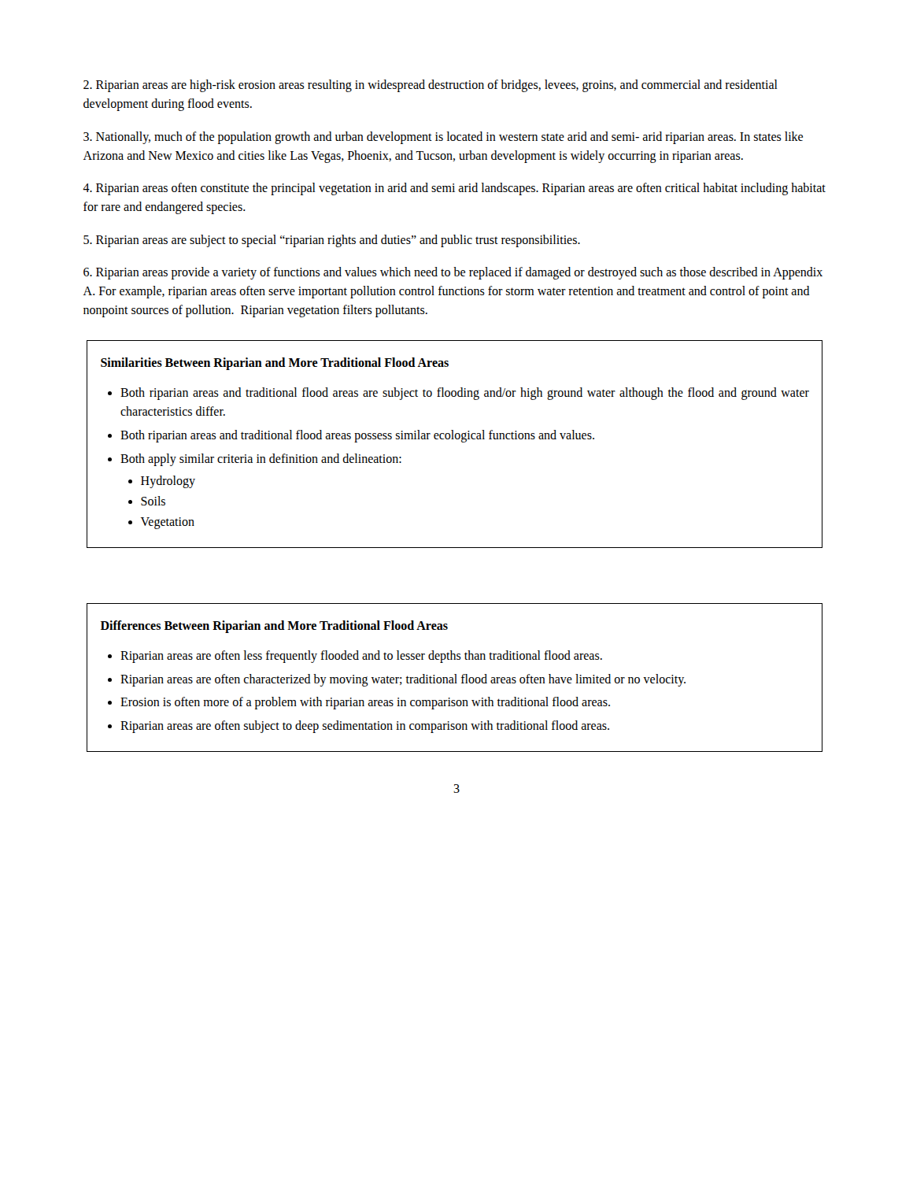2. Riparian areas are high-risk erosion areas resulting in widespread destruction of bridges, levees, groins, and commercial and residential development during flood events.
3. Nationally, much of the population growth and urban development is located in western state arid and semi- arid riparian areas. In states like Arizona and New Mexico and cities like Las Vegas, Phoenix, and Tucson, urban development is widely occurring in riparian areas.
4. Riparian areas often constitute the principal vegetation in arid and semi arid landscapes. Riparian areas are often critical habitat including habitat for rare and endangered species.
5. Riparian areas are subject to special “riparian rights and duties” and public trust responsibilities.
6. Riparian areas provide a variety of functions and values which need to be replaced if damaged or destroyed such as those described in Appendix A. For example, riparian areas often serve important pollution control functions for storm water retention and treatment and control of point and nonpoint sources of pollution. Riparian vegetation filters pollutants.
Similarities Between Riparian and More Traditional Flood Areas
Both riparian areas and traditional flood areas are subject to flooding and/or high ground water although the flood and ground water characteristics differ.
Both riparian areas and traditional flood areas possess similar ecological functions and values.
Both apply similar criteria in definition and delineation:
Hydrology
Soils
Vegetation
Differences Between Riparian and More Traditional Flood Areas
Riparian areas are often less frequently flooded and to lesser depths than traditional flood areas.
Riparian areas are often characterized by moving water; traditional flood areas often have limited or no velocity.
Erosion is often more of a problem with riparian areas in comparison with traditional flood areas.
Riparian areas are often subject to deep sedimentation in comparison with traditional flood areas.
3